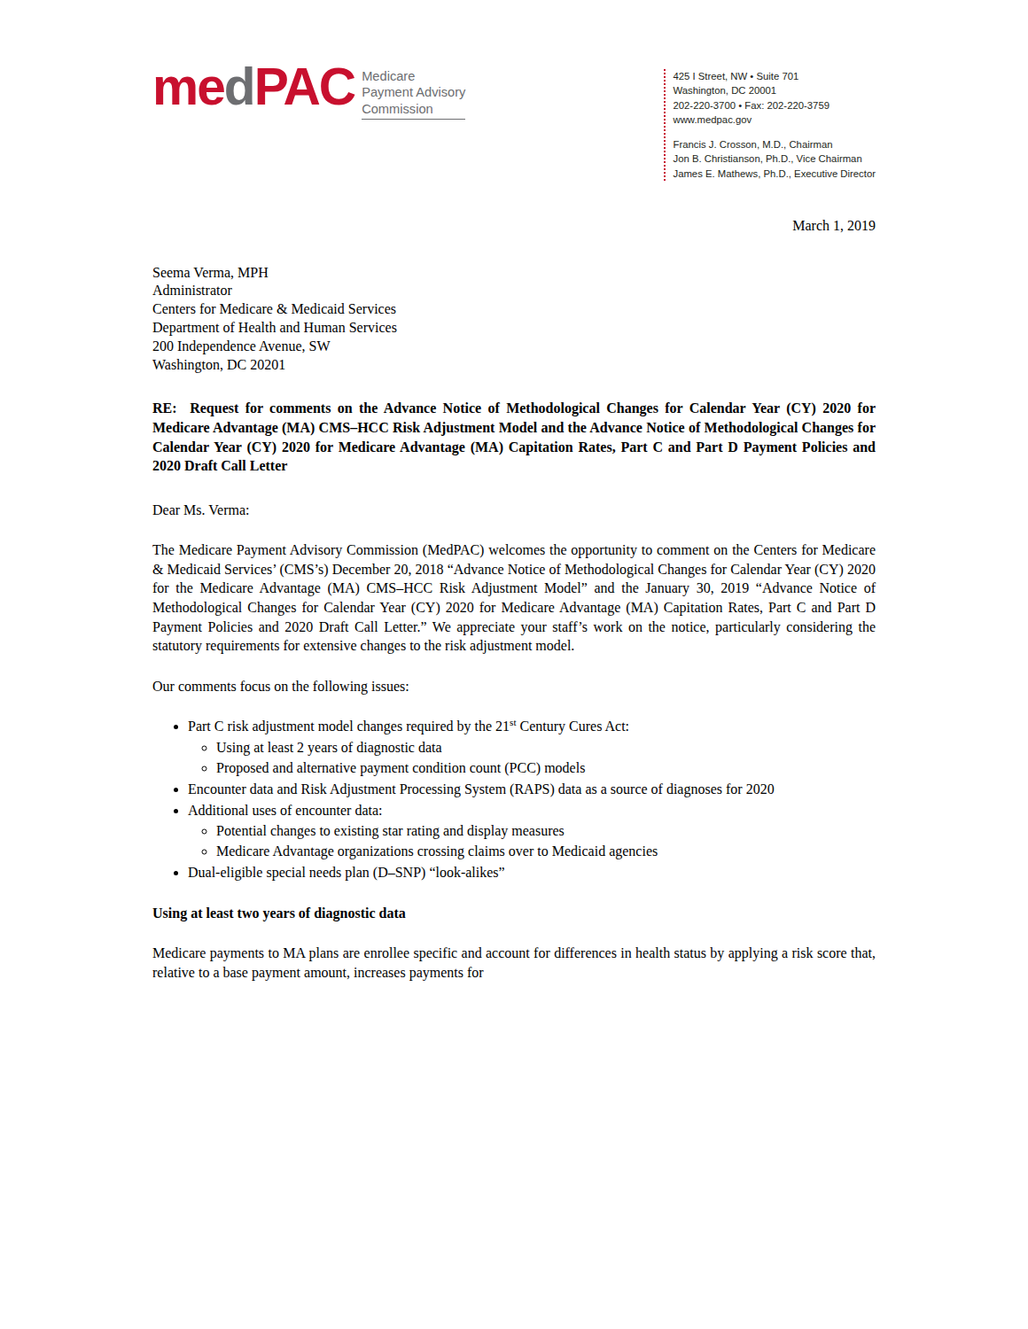me dPAC
Medicare Payment Advisory Commission
425 I Street, NW • Suite 701
Washington, DC 20001
202-220-3700 • Fax: 202-220-3759
www.medpac.gov
Francis J. Crosson, M.D., Chairman
Jon B. Christianson, Ph.D., Vice Chairman
James E. Mathews, Ph.D., Executive Director
March 1, 2019
Seema Verma, MPH
Administrator
Centers for Medicare & Medicaid Services
Department of Health and Human Services
200 Independence Avenue, SW
Washington, DC 20201
RE: Request for comments on the Advance Notice of Methodological Changes for Calendar Year (CY) 2020 for Medicare Advantage (MA) CMS–HCC Risk Adjustment Model and the Advance Notice of Methodological Changes for Calendar Year (CY) 2020 for Medicare Advantage (MA) Capitation Rates, Part C and Part D Payment Policies and 2020 Draft Call Letter
Dear Ms. Verma:
The Medicare Payment Advisory Commission (MedPAC) welcomes the opportunity to comment on the Centers for Medicare & Medicaid Services’ (CMS’s) December 20, 2018 “Advance Notice of Methodological Changes for Calendar Year (CY) 2020 for the Medicare Advantage (MA) CMS–HCC Risk Adjustment Model” and the January 30, 2019 “Advance Notice of Methodological Changes for Calendar Year (CY) 2020 for Medicare Advantage (MA) Capitation Rates, Part C and Part D Payment Policies and 2020 Draft Call Letter.” We appreciate your staff’s work on the notice, particularly considering the statutory requirements for extensive changes to the risk adjustment model.
Our comments focus on the following issues:
Part C risk adjustment model changes required by the 21st Century Cures Act:
Using at least 2 years of diagnostic data
Proposed and alternative payment condition count (PCC) models
Encounter data and Risk Adjustment Processing System (RAPS) data as a source of diagnoses for 2020
Additional uses of encounter data:
Potential changes to existing star rating and display measures
Medicare Advantage organizations crossing claims over to Medicaid agencies
Dual-eligible special needs plan (D–SNP) “look-alikes”
Using at least two years of diagnostic data
Medicare payments to MA plans are enrollee specific and account for differences in health status by applying a risk score that, relative to a base payment amount, increases payments for